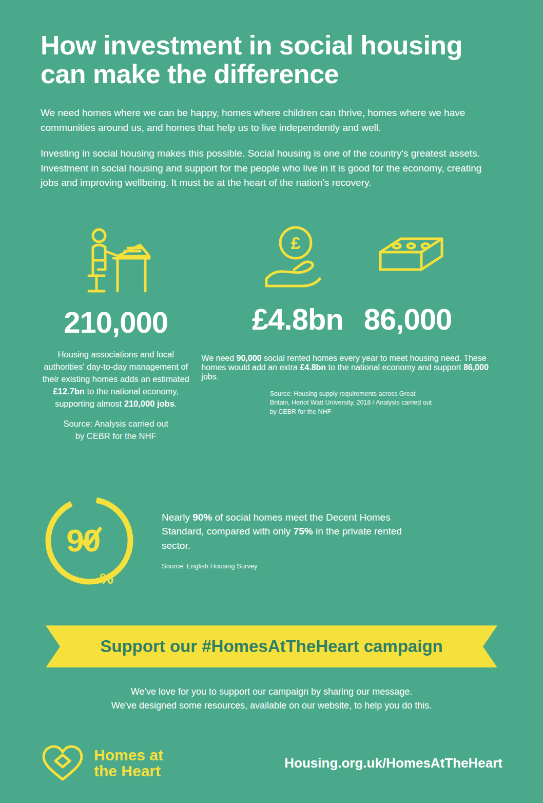How investment in social housing
can make the difference
We need homes where we can be happy, homes where children can thrive, homes where we have communities around us, and homes that help us to live independently and well.
Investing in social housing makes this possible. Social housing is one of the country's greatest assets. Investment in social housing and support for the people who live in it is good for the economy, creating jobs and improving wellbeing. It must be at the heart of the nation's recovery.
210,000
Housing associations and local authorities' day-to-day management of their existing homes adds an estimated £12.7bn to the national economy, supporting almost 210,000 jobs.
Source: Analysis carried out
by CEBR for the NHF
£
£4.8bn
86,000
We need 90,000 social rented homes every year to meet housing need. These homes would add an extra £4.8bn to the national economy and support 86,000 jobs.
Source: Housing supply requirements across Great Britain, Heriot Watt University, 2018 / Analysis carried out by CEBR for the NHF
90%
Nearly 90% of social homes meet the Decent Homes Standard, compared with only 75% in the private rented sector.
Source: English Housing Survey
Support our #HomesAtTheHeart campaign
We've love for you to support our campaign by sharing our message.
We've designed some resources, available on our website, to help you do this.
Homes at
the Heart
Housing.org.uk/HomesAtTheHeart